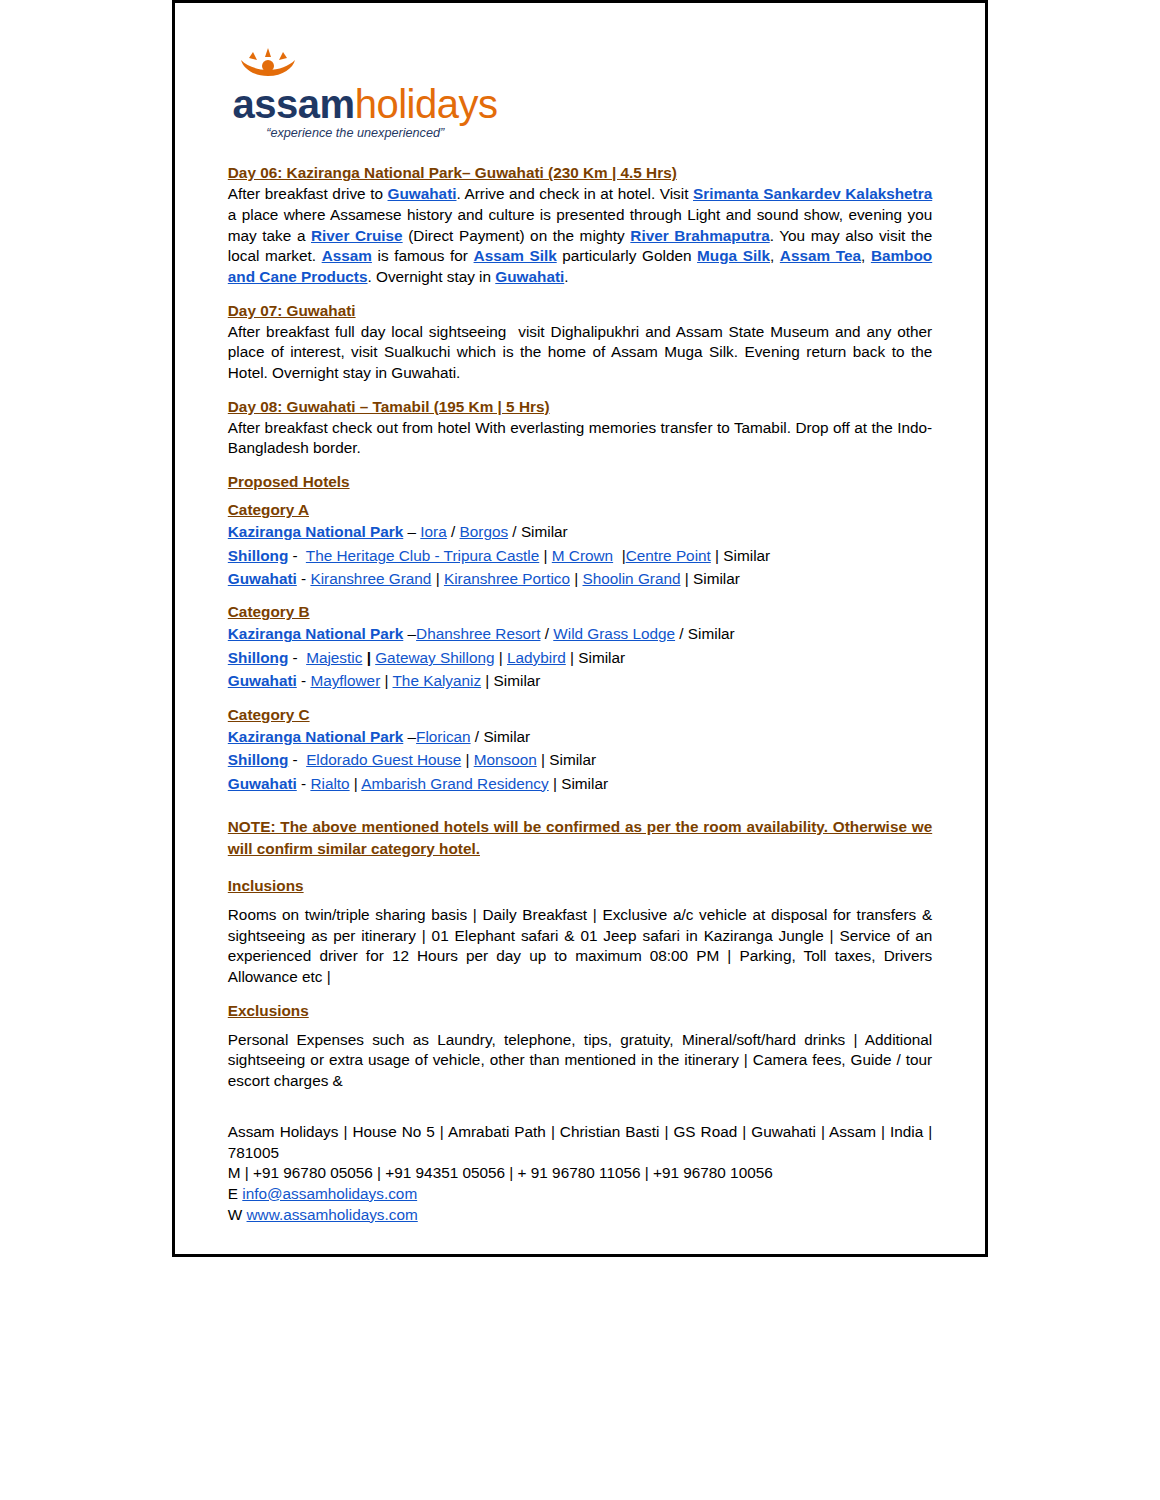assam holidays
“experience the unexperienced”
Day 06: Kaziranga National Park– Guwahati (230 Km | 4.5 Hrs)
After breakfast drive to Guwahati. Arrive and check in at hotel. Visit Srimanta Sankardev Kalakshetra a place where Assamese history and culture is presented through Light and sound show, evening you may take a River Cruise (Direct Payment) on the mighty River Brahmaputra. You may also visit the local market. Assam is famous for Assam Silk particularly Golden Muga Silk, Assam Tea, Bamboo and Cane Products. Overnight stay in Guwahati.
Day 07: Guwahati
After breakfast full day local sightseeing visit Dighalipukhri and Assam State Museum and any other place of interest, visit Sualkuchi which is the home of Assam Muga Silk. Evening return back to the Hotel. Overnight stay in Guwahati.
Day 08: Guwahati – Tamabil (195 Km | 5 Hrs)
After breakfast check out from hotel With everlasting memories transfer to Tamabil. Drop off at the Indo-Bangladesh border.
Proposed Hotels
Category A
Kaziranga National Park – Iora / Borgos / Similar
Shillong - The Heritage Club - Tripura Castle | M Crown |Centre Point | Similar
Guwahati - Kiranshree Grand | Kiranshree Portico | Shoolin Grand | Similar
Category B
Kaziranga National Park –Dhanshree Resort / Wild Grass Lodge / Similar
Shillong - Majestic | Gateway Shillong | Ladybird | Similar
Guwahati - Mayflower | The Kalyaniz | Similar
Category C
Kaziranga National Park –Florican / Similar
Shillong - Eldorado Guest House | Monsoon | Similar
Guwahati - Rialto | Ambarish Grand Residency | Similar
NOTE: The above mentioned hotels will be confirmed as per the room availability. Otherwise we will confirm similar category hotel.
Inclusions
Rooms on twin/triple sharing basis | Daily Breakfast | Exclusive a/c vehicle at disposal for transfers & sightseeing as per itinerary | 01 Elephant safari & 01 Jeep safari in Kaziranga Jungle | Service of an experienced driver for 12 Hours per day up to maximum 08:00 PM | Parking, Toll taxes, Drivers Allowance etc |
Exclusions
Personal Expenses such as Laundry, telephone, tips, gratuity, Mineral/soft/hard drinks | Additional sightseeing or extra usage of vehicle, other than mentioned in the itinerary | Camera fees, Guide / tour escort charges &
Assam Holidays | House No 5 | Amrabati Path | Christian Basti | GS Road | Guwahati | Assam | India | 781005
M | +91 96780 05056 | +91 94351 05056 | + 91 96780 11056 | +91 96780 10056
E info@assamholidays.com
W www.assamholidays.com